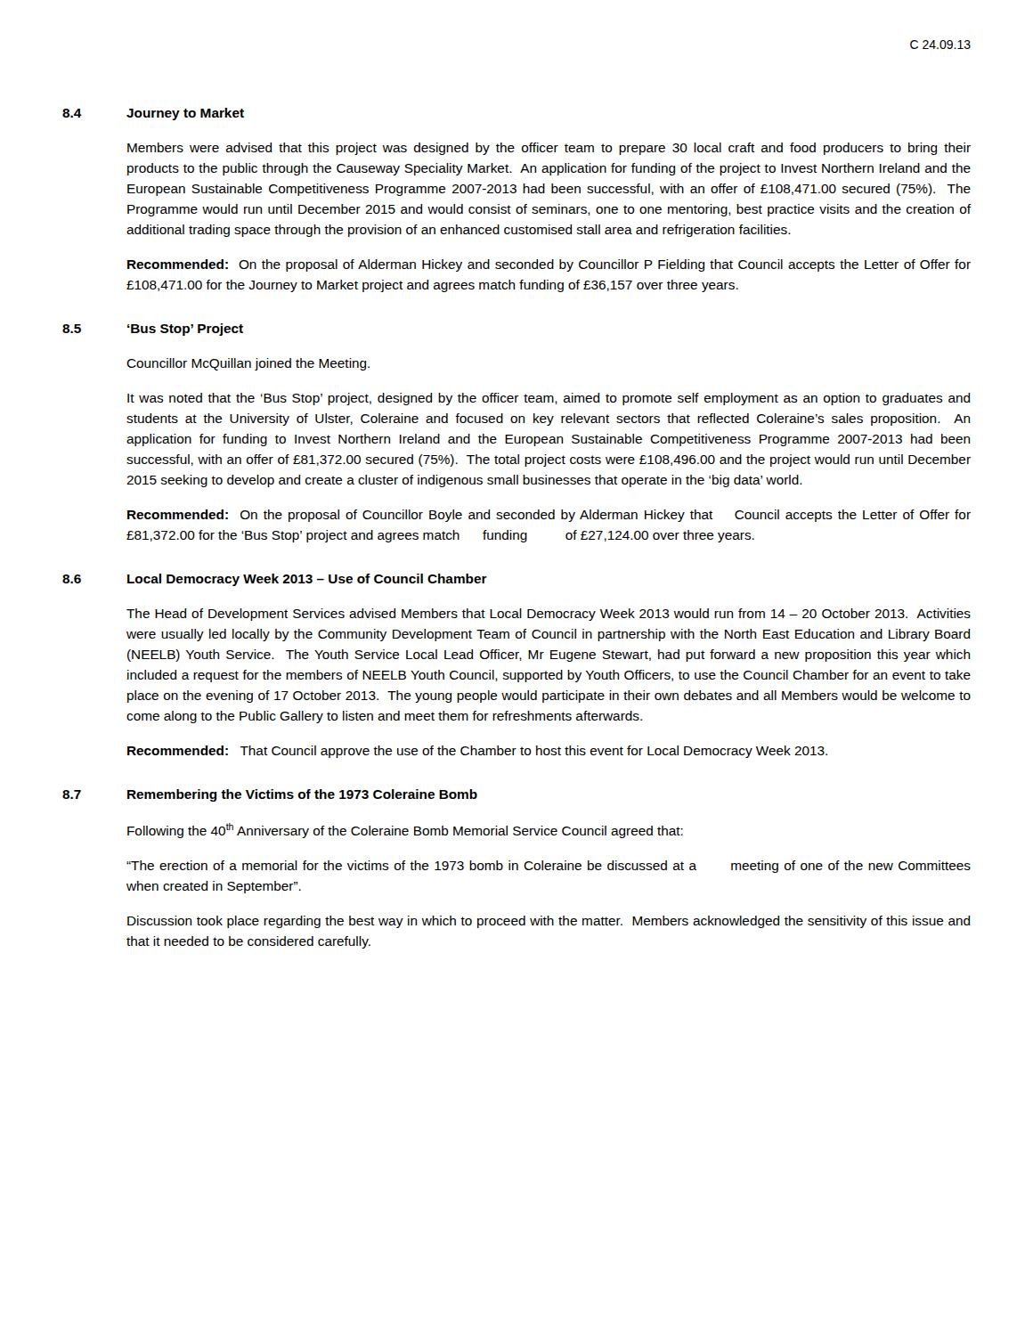C 24.09.13
8.4 Journey to Market
Members were advised that this project was designed by the officer team to prepare 30 local craft and food producers to bring their products to the public through the Causeway Speciality Market. An application for funding of the project to Invest Northern Ireland and the European Sustainable Competitiveness Programme 2007-2013 had been successful, with an offer of £108,471.00 secured (75%). The Programme would run until December 2015 and would consist of seminars, one to one mentoring, best practice visits and the creation of additional trading space through the provision of an enhanced customised stall area and refrigeration facilities.
Recommended: On the proposal of Alderman Hickey and seconded by Councillor P Fielding that Council accepts the Letter of Offer for £108,471.00 for the Journey to Market project and agrees match funding of £36,157 over three years.
8.5 ‘Bus Stop’ Project
Councillor McQuillan joined the Meeting.
It was noted that the ‘Bus Stop’ project, designed by the officer team, aimed to promote self employment as an option to graduates and students at the University of Ulster, Coleraine and focused on key relevant sectors that reflected Coleraine’s sales proposition. An application for funding to Invest Northern Ireland and the European Sustainable Competitiveness Programme 2007-2013 had been successful, with an offer of £81,372.00 secured (75%). The total project costs were £108,496.00 and the project would run until December 2015 seeking to develop and create a cluster of indigenous small businesses that operate in the ‘big data’ world.
Recommended: On the proposal of Councillor Boyle and seconded by Alderman Hickey that Council accepts the Letter of Offer for £81,372.00 for the ‘Bus Stop’ project and agrees match funding of £27,124.00 over three years.
8.6 Local Democracy Week 2013 – Use of Council Chamber
The Head of Development Services advised Members that Local Democracy Week 2013 would run from 14 – 20 October 2013. Activities were usually led locally by the Community Development Team of Council in partnership with the North East Education and Library Board (NEELB) Youth Service. The Youth Service Local Lead Officer, Mr Eugene Stewart, had put forward a new proposition this year which included a request for the members of NEELB Youth Council, supported by Youth Officers, to use the Council Chamber for an event to take place on the evening of 17 October 2013. The young people would participate in their own debates and all Members would be welcome to come along to the Public Gallery to listen and meet them for refreshments afterwards.
Recommended: That Council approve the use of the Chamber to host this event for Local Democracy Week 2013.
8.7 Remembering the Victims of the 1973 Coleraine Bomb
Following the 40th Anniversary of the Coleraine Bomb Memorial Service Council agreed that:
“The erection of a memorial for the victims of the 1973 bomb in Coleraine be discussed at a meeting of one of the new Committees when created in September”.
Discussion took place regarding the best way in which to proceed with the matter. Members acknowledged the sensitivity of this issue and that it needed to be considered carefully.